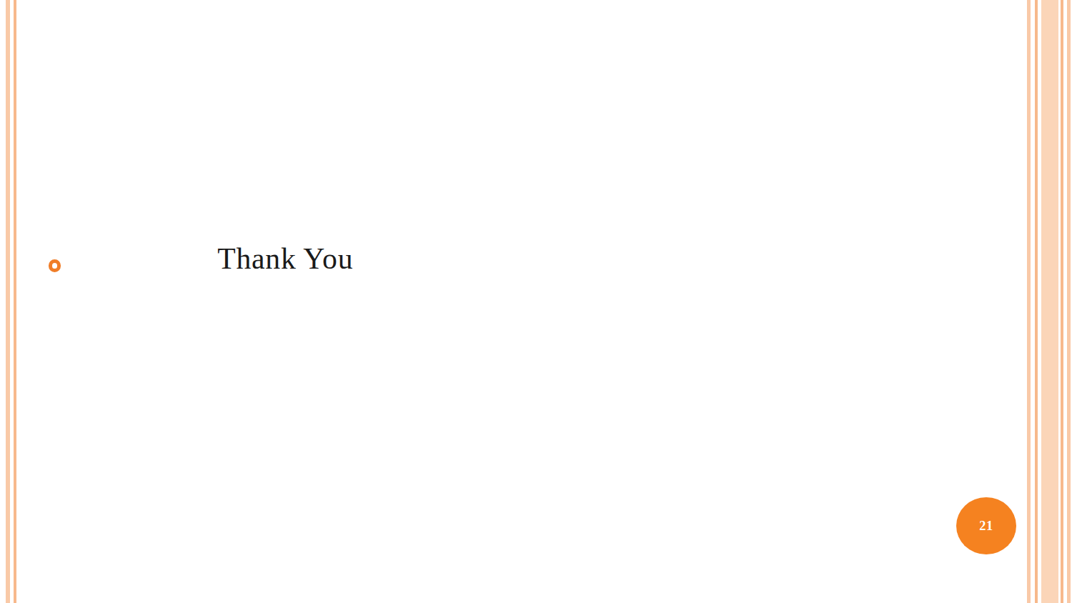Thank You
21